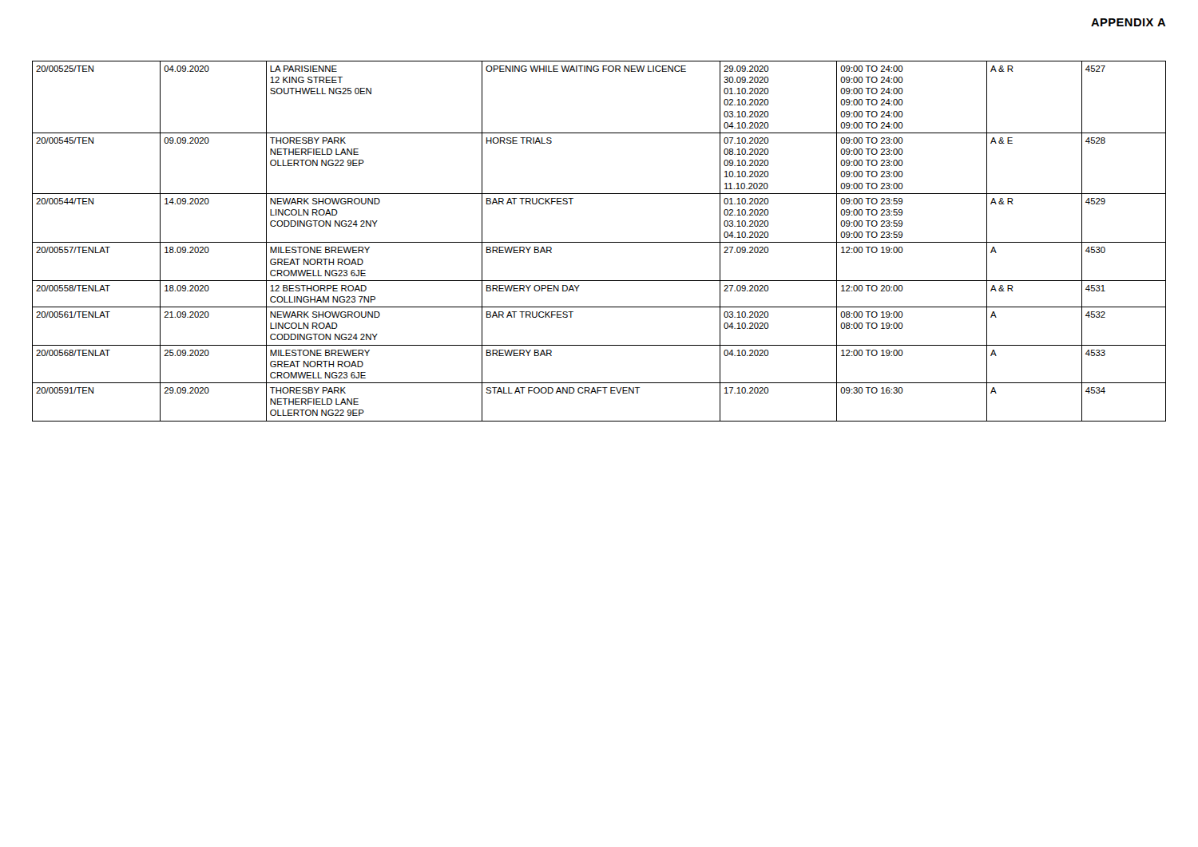APPENDIX A
| 20/00525/TEN | 04.09.2020 | LA PARISIENNE 12 KING STREET SOUTHWELL NG25 0EN | OPENING WHILE WAITING FOR NEW LICENCE | 29.09.2020 30.09.2020 01.10.2020 02.10.2020 03.10.2020 04.10.2020 | 09:00 TO 24:00 09:00 TO 24:00 09:00 TO 24:00 09:00 TO 24:00 09:00 TO 24:00 09:00 TO 24:00 | A & R | 4527 |
| 20/00545/TEN | 09.09.2020 | THORESBY PARK NETHERFIELD LANE OLLERTON NG22 9EP | HORSE TRIALS | 07.10.2020 08.10.2020 09.10.2020 10.10.2020 11.10.2020 | 09:00 TO 23:00 09:00 TO 23:00 09:00 TO 23:00 09:00 TO 23:00 09:00 TO 23:00 | A & E | 4528 |
| 20/00544/TEN | 14.09.2020 | NEWARK SHOWGROUND LINCOLN ROAD CODDINGTON NG24 2NY | BAR AT TRUCKFEST | 01.10.2020 02.10.2020 03.10.2020 04.10.2020 | 09:00 TO 23:59 09:00 TO 23:59 09:00 TO 23:59 09:00 TO 23:59 | A & R | 4529 |
| 20/00557/TENLAT | 18.09.2020 | MILESTONE BREWERY GREAT NORTH ROAD CROMWELL NG23 6JE | BREWERY BAR | 27.09.2020 | 12:00 TO 19:00 | A | 4530 |
| 20/00558/TENLAT | 18.09.2020 | 12 BESTHORPE ROAD COLLINGHAM NG23 7NP | BREWERY OPEN DAY | 27.09.2020 | 12:00 TO 20:00 | A & R | 4531 |
| 20/00561/TENLAT | 21.09.2020 | NEWARK SHOWGROUND LINCOLN ROAD CODDINGTON NG24 2NY | BAR AT TRUCKFEST | 03.10.2020 04.10.2020 | 08:00 TO 19:00 08:00 TO 19:00 | A | 4532 |
| 20/00568/TENLAT | 25.09.2020 | MILESTONE BREWERY GREAT NORTH ROAD CROMWELL NG23 6JE | BREWERY BAR | 04.10.2020 | 12:00 TO 19:00 | A | 4533 |
| 20/00591/TEN | 29.09.2020 | THORESBY PARK NETHERFIELD LANE OLLERTON NG22 9EP | STALL AT FOOD AND CRAFT EVENT | 17.10.2020 | 09:30 TO 16:30 | A | 4534 |